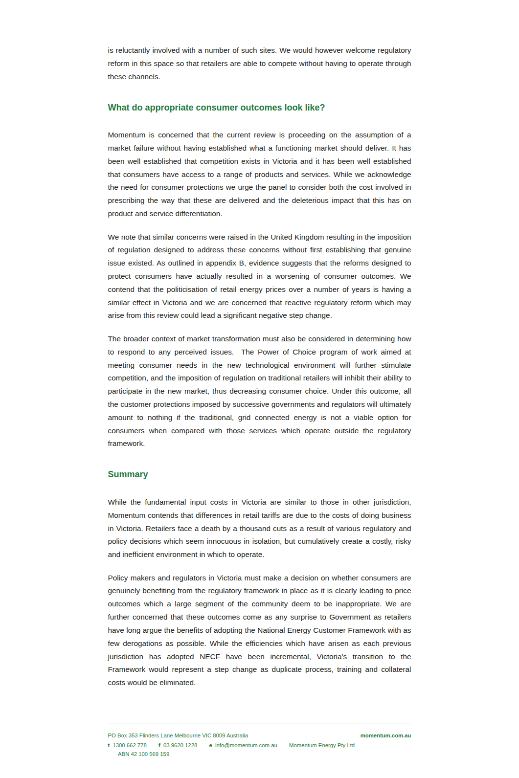is reluctantly involved with a number of such sites. We would however welcome regulatory reform in this space so that retailers are able to compete without having to operate through these channels.
What do appropriate consumer outcomes look like?
Momentum is concerned that the current review is proceeding on the assumption of a market failure without having established what a functioning market should deliver. It has been well established that competition exists in Victoria and it has been well established that consumers have access to a range of products and services. While we acknowledge the need for consumer protections we urge the panel to consider both the cost involved in prescribing the way that these are delivered and the deleterious impact that this has on product and service differentiation.
We note that similar concerns were raised in the United Kingdom resulting in the imposition of regulation designed to address these concerns without first establishing that genuine issue existed. As outlined in appendix B, evidence suggests that the reforms designed to protect consumers have actually resulted in a worsening of consumer outcomes. We contend that the politicisation of retail energy prices over a number of years is having a similar effect in Victoria and we are concerned that reactive regulatory reform which may arise from this review could lead a significant negative step change.
The broader context of market transformation must also be considered in determining how to respond to any perceived issues. The Power of Choice program of work aimed at meeting consumer needs in the new technological environment will further stimulate competition, and the imposition of regulation on traditional retailers will inhibit their ability to participate in the new market, thus decreasing consumer choice. Under this outcome, all the customer protections imposed by successive governments and regulators will ultimately amount to nothing if the traditional, grid connected energy is not a viable option for consumers when compared with those services which operate outside the regulatory framework.
Summary
While the fundamental input costs in Victoria are similar to those in other jurisdiction, Momentum contends that differences in retail tariffs are due to the costs of doing business in Victoria. Retailers face a death by a thousand cuts as a result of various regulatory and policy decisions which seem innocuous in isolation, but cumulatively create a costly, risky and inefficient environment in which to operate.
Policy makers and regulators in Victoria must make a decision on whether consumers are genuinely benefiting from the regulatory framework in place as it is clearly leading to price outcomes which a large segment of the community deem to be inappropriate. We are further concerned that these outcomes come as any surprise to Government as retailers have long argue the benefits of adopting the National Energy Customer Framework with as few derogations as possible. While the efficiencies which have arisen as each previous jurisdiction has adopted NECF have been incremental, Victoria's transition to the Framework would represent a step change as duplicate process, training and collateral costs would be eliminated.
PO Box 353 Flinders Lane Melbourne VIC 8009 Australia
t 1300 662 778 f 03 9620 1228 e info@momentum.com.au Momentum Energy Pty Ltd ABN 42 100 569 159
momentum.com.au